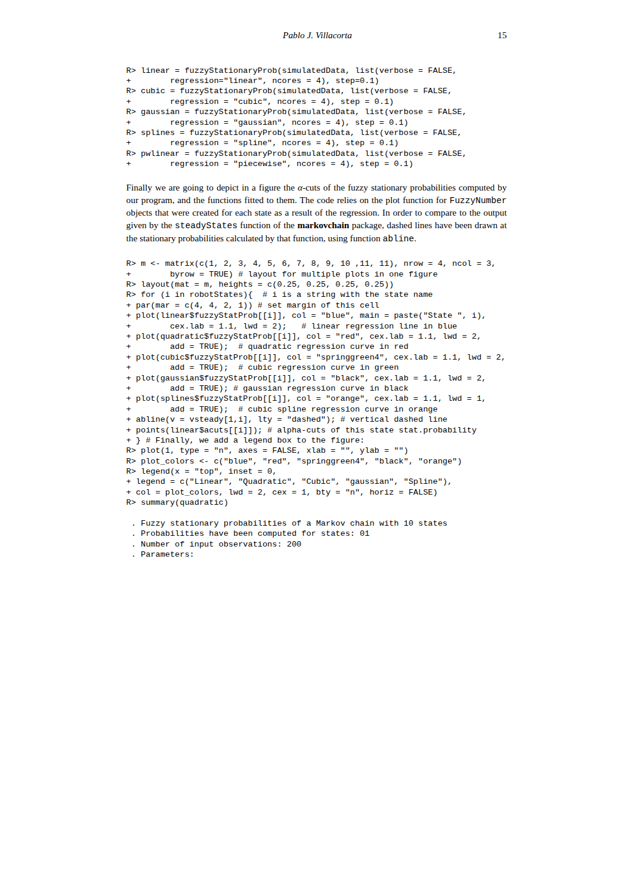Pablo J. Villacorta 15
R> linear = fuzzyStationaryProb(simulatedData, list(verbose = FALSE,
+        regression="linear", ncores = 4), step=0.1)
R> cubic = fuzzyStationaryProb(simulatedData, list(verbose = FALSE,
+        regression = "cubic", ncores = 4), step = 0.1)
R> gaussian = fuzzyStationaryProb(simulatedData, list(verbose = FALSE,
+        regression = "gaussian", ncores = 4), step = 0.1)
R> splines = fuzzyStationaryProb(simulatedData, list(verbose = FALSE,
+        regression = "spline", ncores = 4), step = 0.1)
R> pwlinear = fuzzyStationaryProb(simulatedData, list(verbose = FALSE,
+        regression = "piecewise", ncores = 4), step = 0.1)
Finally we are going to depict in a figure the α-cuts of the fuzzy stationary probabilities computed by our program, and the functions fitted to them. The code relies on the plot function for FuzzyNumber objects that were created for each state as a result of the regression. In order to compare to the output given by the steadyStates function of the markovchain package, dashed lines have been drawn at the stationary probabilities calculated by that function, using function abline.
R> m <- matrix(c(1, 2, 3, 4, 5, 6, 7, 8, 9, 10 ,11, 11), nrow = 4, ncol = 3,
+        byrow = TRUE) # layout for multiple plots in one figure
R> layout(mat = m, heights = c(0.25, 0.25, 0.25, 0.25))
R> for (i in robotStates){  # i is a string with the state name
+ par(mar = c(4, 4, 2, 1)) # set margin of this cell
+ plot(linear$fuzzyStatProb[[i]], col = "blue", main = paste("State ", i),
+        cex.lab = 1.1, lwd = 2);   # linear regression line in blue
+ plot(quadratic$fuzzyStatProb[[i]], col = "red", cex.lab = 1.1, lwd = 2,
+        add = TRUE);  # quadratic regression curve in red
+ plot(cubic$fuzzyStatProb[[i]], col = "springgreen4", cex.lab = 1.1, lwd = 2,
+        add = TRUE);  # cubic regression curve in green
+ plot(gaussian$fuzzyStatProb[[i]], col = "black", cex.lab = 1.1, lwd = 2,
+        add = TRUE); # gaussian regression curve in black
+ plot(splines$fuzzyStatProb[[i]], col = "orange", cex.lab = 1.1, lwd = 1,
+        add = TRUE);  # cubic spline regression curve in orange
+ abline(v = vsteady[1,i], lty = "dashed"); # vertical dashed line
+ points(linear$acuts[[i]]); # alpha-cuts of this state stat.probability
+ } # Finally, we add a legend box to the figure:
R> plot(1, type = "n", axes = FALSE, xlab = "", ylab = "")
R> plot_colors <- c("blue", "red", "springgreen4", "black", "orange")
R> legend(x = "top", inset = 0,
+ legend = c("Linear", "Quadratic", "Cubic", "gaussian", "Spline"),
+ col = plot_colors, lwd = 2, cex = 1, bty = "n", horiz = FALSE)
R> summary(quadratic)

 . Fuzzy stationary probabilities of a Markov chain with 10 states
 . Probabilities have been computed for states: 01
 . Number of input observations: 200
 . Parameters: